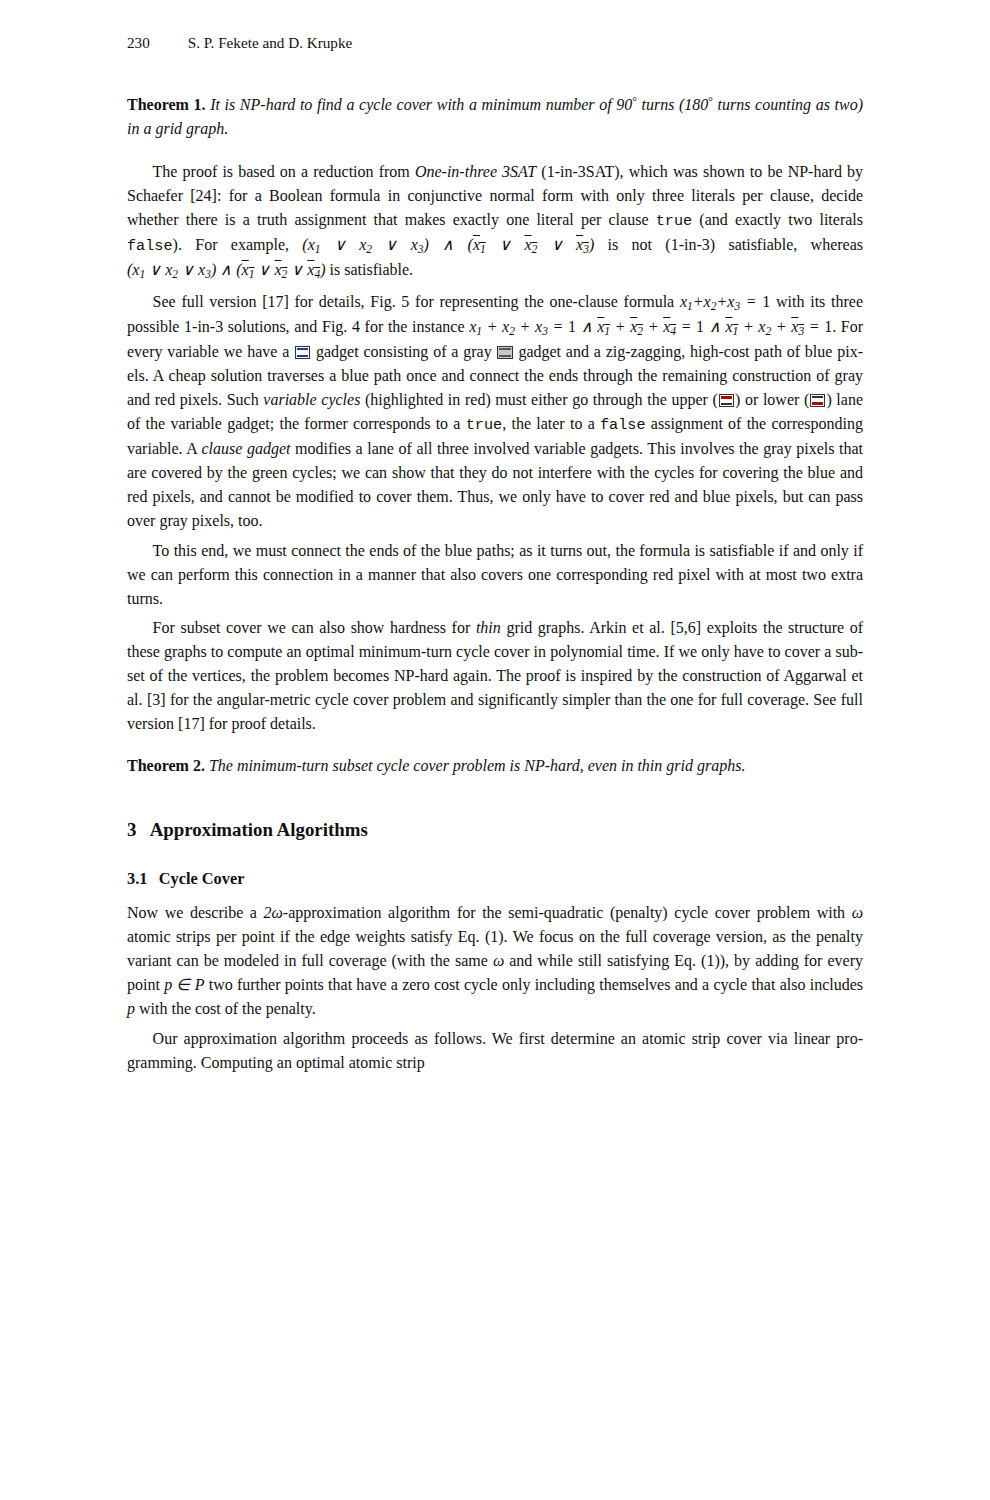230 S. P. Fekete and D. Krupke
Theorem 1. It is NP-hard to find a cycle cover with a minimum number of 90° turns (180° turns counting as two) in a grid graph.
The proof is based on a reduction from One-in-three 3SAT (1-in-3SAT), which was shown to be NP-hard by Schaefer [24]: for a Boolean formula in conjunctive normal form with only three literals per clause, decide whether there is a truth assignment that makes exactly one literal per clause true (and exactly two literals false). For example, (x1 ∨ x2 ∨ x3) ∧ (x1 ∨ x2 ∨ x3) is not (1-in-3) satisfiable, whereas (x1 ∨ x2 ∨ x3) ∧ (x1 ∨ x2 ∨ x4) is satisfiable.
See full version [17] for details, Fig. 5 for representing the one-clause formula x1+x2+x3 = 1 with its three possible 1-in-3 solutions, and Fig. 4 for the instance x1 + x2 + x3 = 1 ∧ x1 + x2 + x4 = 1 ∧ x1 + x2 + x3 = 1. For every variable we have a gadget consisting of a gray gadget and a zig-zagging, high-cost path of blue pixels. A cheap solution traverses a blue path once and connect the ends through the remaining construction of gray and red pixels. Such variable cycles (highlighted in red) must either go through the upper ( ) or lower ( ) lane of the variable gadget; the former corresponds to a true, the later to a false assignment of the corresponding variable. A clause gadget modifies a lane of all three involved variable gadgets. This involves the gray pixels that are covered by the green cycles; we can show that they do not interfere with the cycles for covering the blue and red pixels, and cannot be modified to cover them. Thus, we only have to cover red and blue pixels, but can pass over gray pixels, too.
To this end, we must connect the ends of the blue paths; as it turns out, the formula is satisfiable if and only if we can perform this connection in a manner that also covers one corresponding red pixel with at most two extra turns.
For subset cover we can also show hardness for thin grid graphs. Arkin et al. [5,6] exploits the structure of these graphs to compute an optimal minimum-turn cycle cover in polynomial time. If we only have to cover a subset of the vertices, the problem becomes NP-hard again. The proof is inspired by the construction of Aggarwal et al. [3] for the angular-metric cycle cover problem and significantly simpler than the one for full coverage. See full version [17] for proof details.
Theorem 2. The minimum-turn subset cycle cover problem is NP-hard, even in thin grid graphs.
3 Approximation Algorithms
3.1 Cycle Cover
Now we describe a 2ω-approximation algorithm for the semi-quadratic (penalty) cycle cover problem with ω atomic strips per point if the edge weights satisfy Eq. (1). We focus on the full coverage version, as the penalty variant can be modeled in full coverage (with the same ω and while still satisfying Eq. (1)), by adding for every point p ∈ P two further points that have a zero cost cycle only including themselves and a cycle that also includes p with the cost of the penalty.
Our approximation algorithm proceeds as follows. We first determine an atomic strip cover via linear programming. Computing an optimal atomic strip